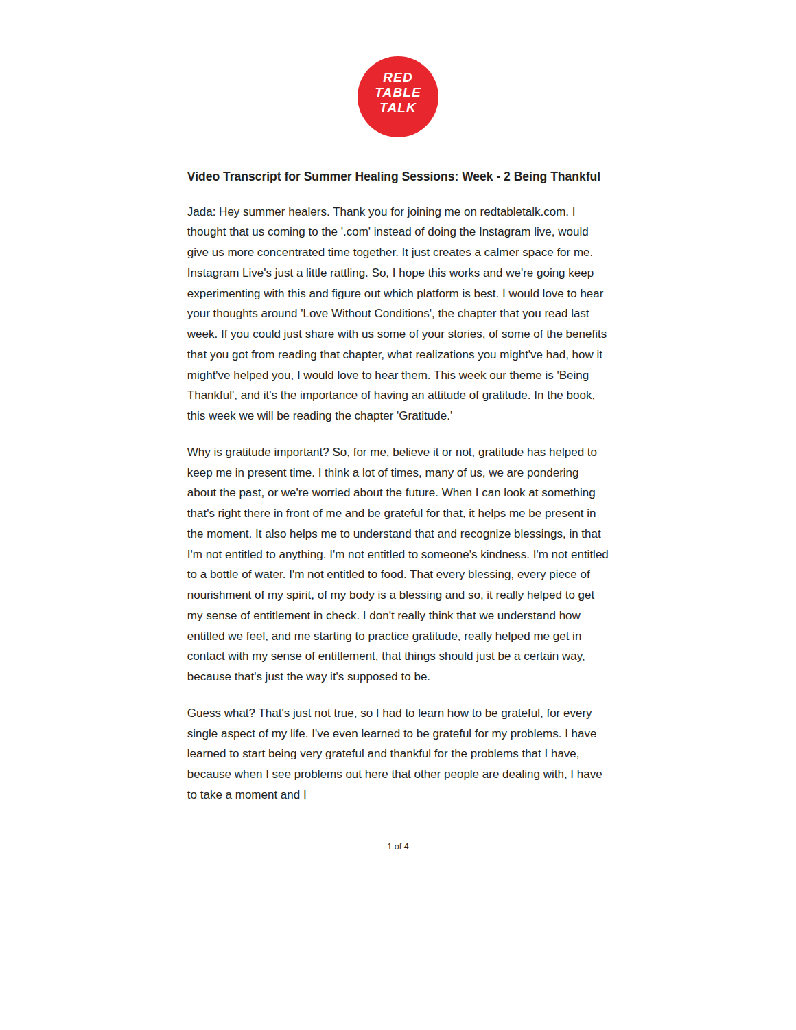Red Table Talk
Video Transcript for Summer Healing Sessions: Week - 2 Being Thankful
Jada: Hey summer healers. Thank you for joining me on redtabletalk.com. I thought that us coming to the '.com' instead of doing the Instagram live, would give us more concentrated time together. It just creates a calmer space for me. Instagram Live's just a little rattling. So, I hope this works and we're going keep experimenting with this and figure out which platform is best. I would love to hear your thoughts around 'Love Without Conditions', the chapter that you read last week. If you could just share with us some of your stories, of some of the benefits that you got from reading that chapter, what realizations you might've had, how it might've helped you, I would love to hear them. This week our theme is 'Being Thankful', and it's the importance of having an attitude of gratitude. In the book, this week we will be reading the chapter 'Gratitude.'
Why is gratitude important? So, for me, believe it or not, gratitude has helped to keep me in present time. I think a lot of times, many of us, we are pondering about the past, or we're worried about the future. When I can look at something that's right there in front of me and be grateful for that, it helps me be present in the moment. It also helps me to understand that and recognize blessings, in that I'm not entitled to anything. I'm not entitled to someone's kindness. I'm not entitled to a bottle of water. I'm not entitled to food. That every blessing, every piece of nourishment of my spirit, of my body is a blessing and so, it really helped to get my sense of entitlement in check. I don't really think that we understand how entitled we feel, and me starting to practice gratitude, really helped me get in contact with my sense of entitlement, that things should just be a certain way, because that's just the way it's supposed to be.
Guess what? That's just not true, so I had to learn how to be grateful, for every single aspect of my life. I've even learned to be grateful for my problems. I have learned to start being very grateful and thankful for the problems that I have, because when I see problems out here that other people are dealing with, I have to take a moment and I
1 of 4